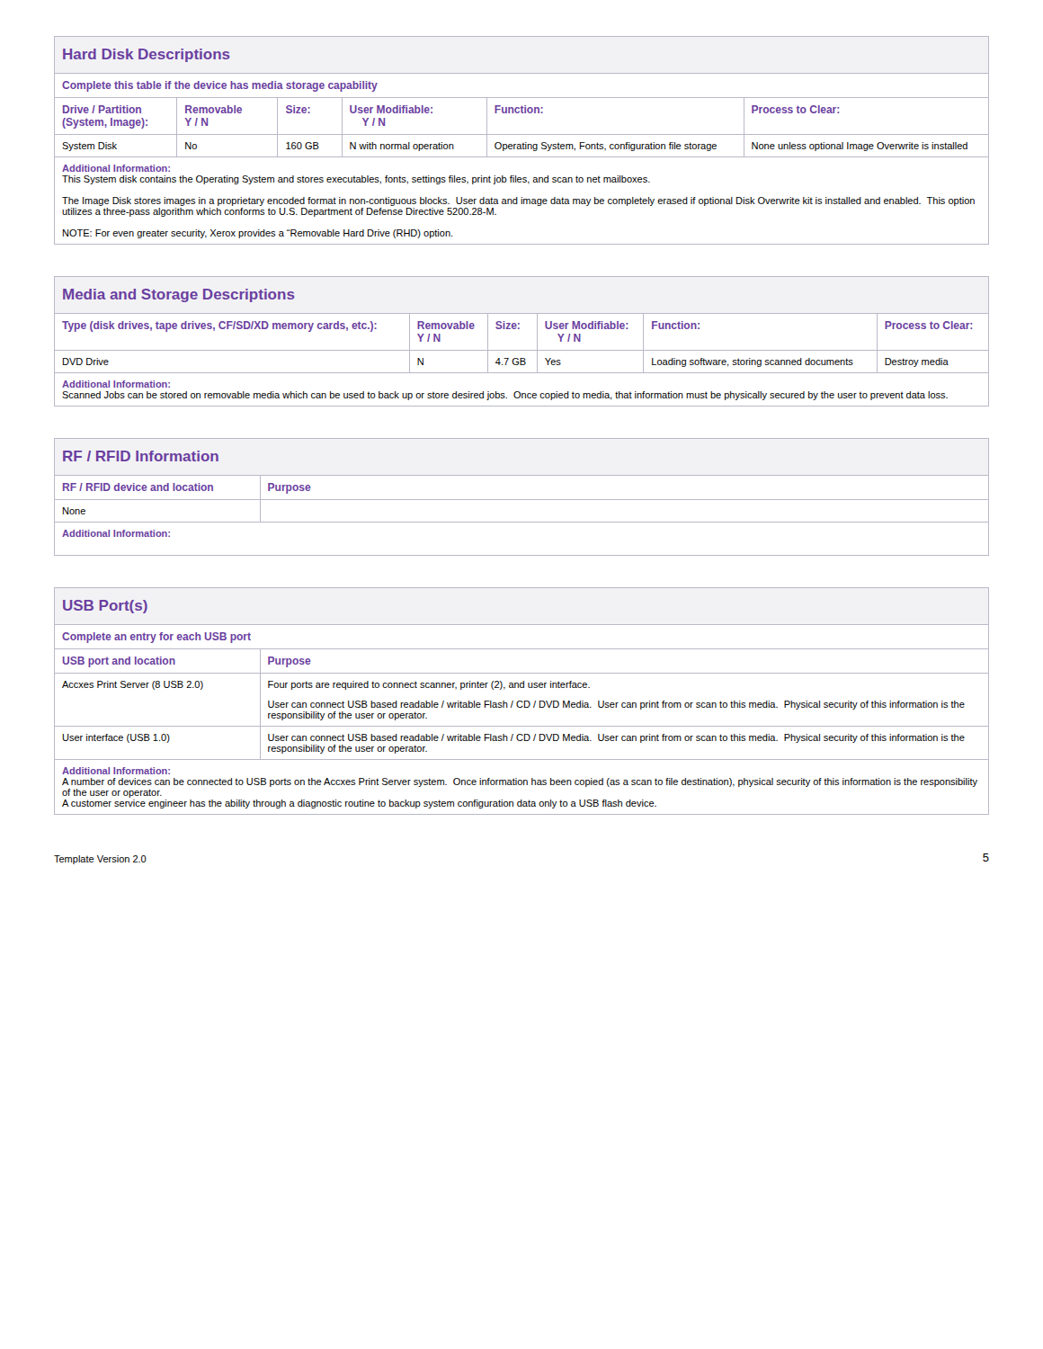| Hard Disk Descriptions |
| Complete this table if the device has media storage capability |
| Drive / Partition (System, Image): | Removable Y / N | Size: | User Modifiable: Y / N | Function: | Process to Clear: |
| System Disk | No | 160 GB | N with normal operation | Operating System, Fonts, configuration file storage | None unless optional Image Overwrite is installed |
| Additional Information: This System disk contains the Operating System and stores executables, fonts, settings files, print job files, and scan to net mailboxes. The Image Disk stores images in a proprietary encoded format in non-contiguous blocks. User data and image data may be completely erased if optional Disk Overwrite kit is installed and enabled. This option utilizes a three-pass algorithm which conforms to U.S. Department of Defense Directive 5200.28-M. NOTE: For even greater security, Xerox provides a “Removable Hard Drive (RHD) option. |
| Media and Storage Descriptions |
| Type (disk drives, tape drives, CF/SD/XD memory cards, etc.): | Removable Y / N | Size: | User Modifiable: Y / N | Function: | Process to Clear: |
| DVD Drive | N | 4.7 GB | Yes | Loading software, storing scanned documents | Destroy media |
| Additional Information: Scanned Jobs can be stored on removable media which can be used to back up or store desired jobs. Once copied to media, that information must be physically secured by the user to prevent data loss. |
| RF / RFID Information |
| RF / RFID device and location | Purpose |
| None | |
| Additional Information: |
| USB Port(s) |
| Complete an entry for each USB port |
| USB port and location | Purpose |
| Accxes Print Server (8 USB 2.0) | Four ports are required to connect scanner, printer (2), and user interface. User can connect USB based readable / writable Flash / CD / DVD Media. User can print from or scan to this media. Physical security of this information is the responsibility of the user or operator. |
| User interface (USB 1.0) | User can connect USB based readable / writable Flash / CD / DVD Media. User can print from or scan to this media. Physical security of this information is the responsibility of the user or operator. |
| Additional Information: A number of devices can be connected to USB ports on the Accxes Print Server system. Once information has been copied (as a scan to file destination), physical security of this information is the responsibility of the user or operator. A customer service engineer has the ability through a diagnostic routine to backup system configuration data only to a USB flash device. |
Template Version 2.0
5